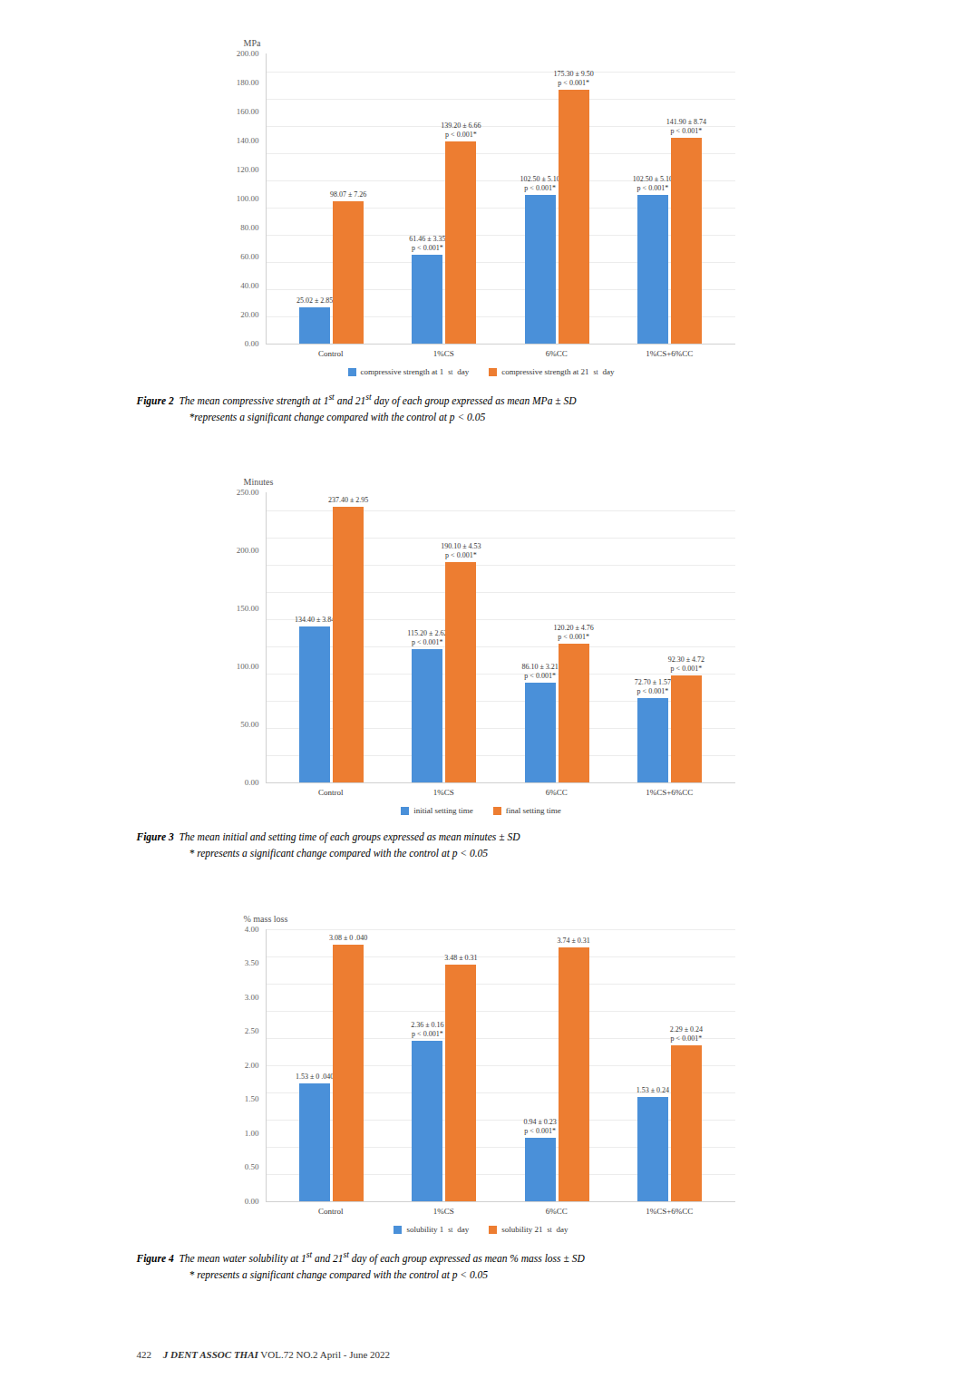MPa
200.00 180.00 160.00 140.00 120.00 100.00 80.00 60.00 40.00 20.00 0.00
25.02 ± 2.85
98.07 ± 7.26
61.46 ± 3.35
p < 0.001*
139.20 ± 6.66
p < 0.001*
102.50 ± 5.10
p < 0.001*
175.30 ± 9.50
p < 0.001*
102.50 ± 5.10
p < 0.001*
141.90 ± 8.74
p < 0.001*
Control 1%CS 6%CC 1%CS+6%CC
compressive strength at 1st day
compressive strength at 21st day
Figure 2 The mean compressive strength at 1st and 21st day of each group expressed as mean MPa ± SD *represents a significant change compared with the control at p < 0.05
Minutes
250.00 200.00 150.00 100.00 50.00 0.00
134.40 ± 3.84
237.40 ± 2.95
115.20 ± 2.62
p < 0.001*
190.10 ± 4.53
p < 0.001*
86.10 ± 3.21
p < 0.001*
120.20 ± 4.76
p < 0.001*
72.70 ± 1.57
p < 0.001*
92.30 ± 4.72
p < 0.001*
Control 1%CS 6%CC 1%CS+6%CC
initial setting time
final setting time
Figure 3 The mean initial and setting time of each groups expressed as mean minutes ± SD * represents a significant change compared with the control at p < 0.05
% mass loss
4.00 3.50 3.00 2.50 2.00 1.50 1.00 0.50 0.00
1.53 ± 0 .040
3.08 ± 0 .040
2.36 ± 0.16
p < 0.001*
3.48 ± 0.31
0.94 ± 0.23
p < 0.001*
3.74 ± 0.31
1.53 ± 0.24
2.29 ± 0.24
p < 0.001*
Control 1%CS 6%CC 1%CS+6%CC
solubility 1st day
solubility 21st day
Figure 4 The mean water solubility at 1st and 21st day of each group expressed as mean % mass loss ± SD * represents a significant change compared with the control at p < 0.05
422 J DENT ASSOC THAI VOL.72 NO.2 April - June 2022